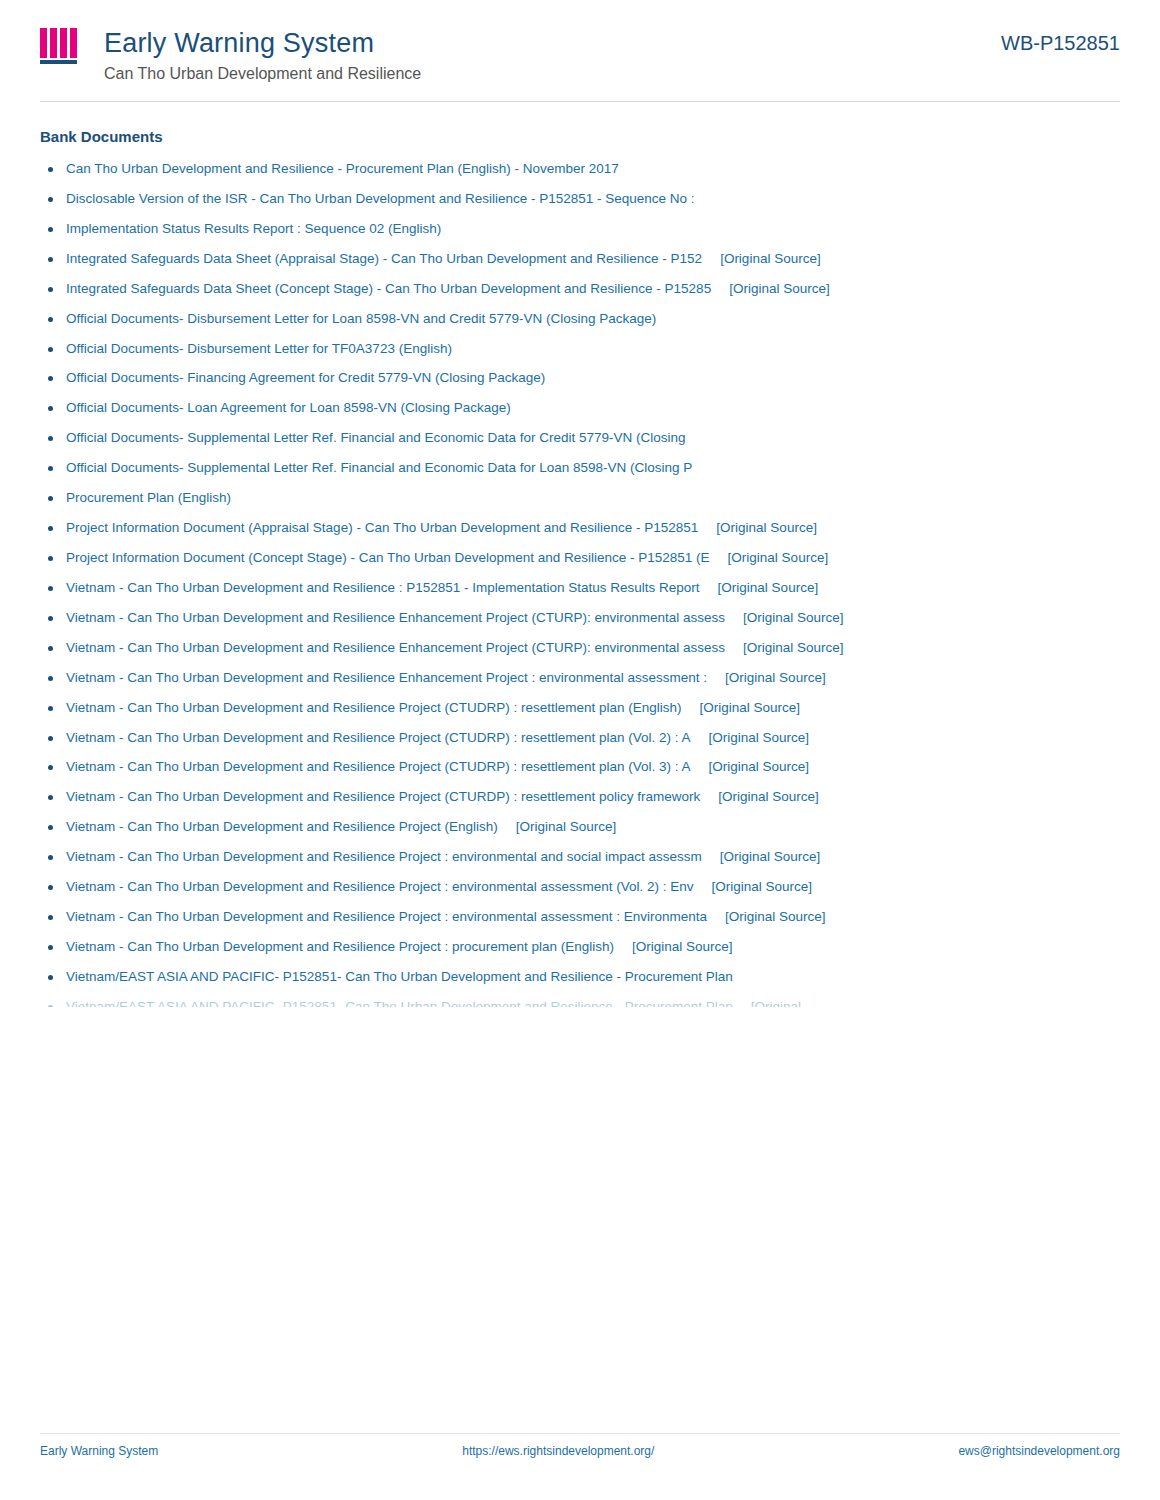Early Warning System
Can Tho Urban Development and Resilience
WB-P152851
Bank Documents
Can Tho Urban Development and Resilience - Procurement Plan (English) - November 2017
Disclosable Version of the ISR - Can Tho Urban Development and Resilience - P152851 - Sequence No :
Implementation Status Results Report : Sequence 02 (English)
Integrated Safeguards Data Sheet (Appraisal Stage) - Can Tho Urban Development and Resilience - P152 [Original Source]
Integrated Safeguards Data Sheet (Concept Stage) - Can Tho Urban Development and Resilience - P15285 [Original Source]
Official Documents- Disbursement Letter for Loan 8598-VN and Credit 5779-VN (Closing Package)
Official Documents- Disbursement Letter for TF0A3723 (English)
Official Documents- Financing Agreement for Credit 5779-VN (Closing Package)
Official Documents- Loan Agreement for Loan 8598-VN (Closing Package)
Official Documents- Supplemental Letter Ref. Financial and Economic Data for Credit 5779-VN (Closing
Official Documents- Supplemental Letter Ref. Financial and Economic Data for Loan 8598-VN (Closing P
Procurement Plan (English)
Project Information Document (Appraisal Stage) - Can Tho Urban Development and Resilience - P152851 [Original Source]
Project Information Document (Concept Stage) - Can Tho Urban Development and Resilience - P152851 (E [Original Source]
Vietnam - Can Tho Urban Development and Resilience : P152851 - Implementation Status Results Report [Original Source]
Vietnam - Can Tho Urban Development and Resilience Enhancement Project (CTURP): environmental assess [Original Source]
Vietnam - Can Tho Urban Development and Resilience Enhancement Project (CTURP): environmental assess [Original Source]
Vietnam - Can Tho Urban Development and Resilience Enhancement Project : environmental assessment : [Original Source]
Vietnam - Can Tho Urban Development and Resilience Project (CTUDRP) : resettlement plan (English) [Original Source]
Vietnam - Can Tho Urban Development and Resilience Project (CTUDRP) : resettlement plan (Vol. 2) : A [Original Source]
Vietnam - Can Tho Urban Development and Resilience Project (CTUDRP) : resettlement plan (Vol. 3) : A [Original Source]
Vietnam - Can Tho Urban Development and Resilience Project (CTURDP) : resettlement policy framework [Original Source]
Vietnam - Can Tho Urban Development and Resilience Project (English) [Original Source]
Vietnam - Can Tho Urban Development and Resilience Project : environmental and social impact assessm [Original Source]
Vietnam - Can Tho Urban Development and Resilience Project : environmental assessment (Vol. 2) : Env [Original Source]
Vietnam - Can Tho Urban Development and Resilience Project : environmental assessment : Environmenta [Original Source]
Vietnam - Can Tho Urban Development and Resilience Project : procurement plan (English) [Original Source]
Vietnam/EAST ASIA AND PACIFIC- P152851- Can Tho Urban Development and Resilience - Procurement Plan
Vietnam/EAST ASIA AND PACIFIC- P152851- Can Tho Urban Development and Resilience - Procurement Plan [Original
Early Warning System
https://ews.rightsindevelopment.org/
ews@rightsindevelopment.org